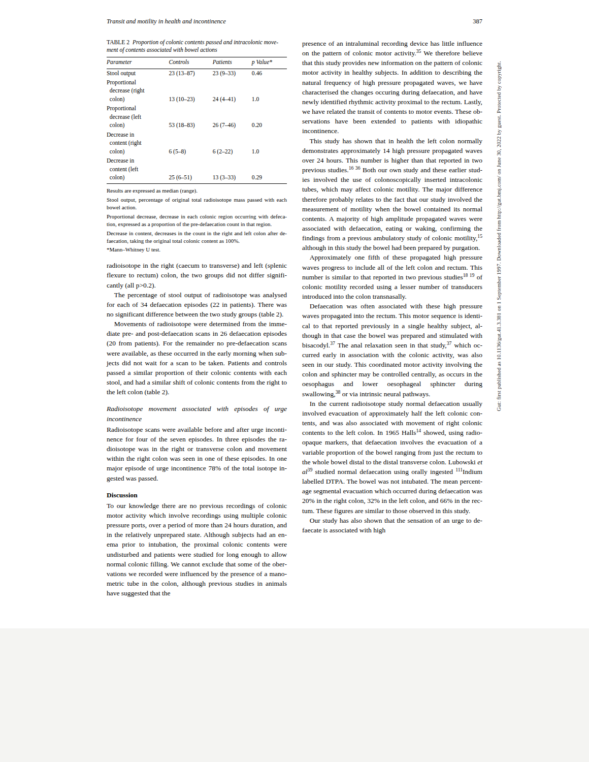Transit and motility in health and incontinence 387
Gut: first published as 10.1136/gut.41.3.381 on 1 September 1997. Downloaded from http://gut.bmj.com/ on June 30, 2022 by guest. Protected by copyright.
TABLE 2 Proportion of colonic contents passed and intracolonic movement of contents associated with bowel actions
| Parameter | Controls | Patients | p Value* |
| --- | --- | --- | --- |
| Stool output | 23 (13–87) | 23 (9–33) | 0.46 |
| Proportional decrease (right colon) | 13 (10–23) | 24 (4–41) | 1.0 |
| Proportional decrease (left colon) | 53 (18–83) | 26 (7–46) | 0.20 |
| Decrease in content (right colon) | 6 (5–8) | 6 (2–22) | 1.0 |
| Decrease in content (left colon) | 25 (6–51) | 13 (3–33) | 0.29 |
Results are expressed as median (range).
Stool output, percentage of original total radioisotope mass passed with each bowel action.
Proportional decrease, decrease in each colonic region occurring with defecation, expressed as a proportion of the pre-defaecation count in that region.
Decrease in content, decreases in the count in the right and left colon after defaecation, taking the original total colonic content as 100%.
*Mann–Whitney U test.
radioisotope in the right (caecum to transverse) and left (splenic flexure to rectum) colon, the two groups did not differ significantly (all p>0.2).
The percentage of stool output of radioisotope was analysed for each of 34 defaecation episodes (22 in patients). There was no significant difference between the two study groups (table 2).
Movements of radioisotope were determined from the immediate pre- and post-defaecation scans in 26 defaecation episodes (20 from patients). For the remainder no pre-defaecation scans were available, as these occurred in the early morning when subjects did not wait for a scan to be taken. Patients and controls passed a similar proportion of their colonic contents with each stool, and had a similar shift of colonic contents from the right to the left colon (table 2).
Radioisotope movement associated with episodes of urge incontinence
Radioisotope scans were available before and after urge incontinence for four of the seven episodes. In three episodes the radioisotope was in the right or transverse colon and movement within the right colon was seen in one of these episodes. In one major episode of urge incontinence 78% of the total isotope ingested was passed.
Discussion
To our knowledge there are no previous recordings of colonic motor activity which involve recordings using multiple colonic pressure ports, over a period of more than 24 hours duration, and in the relatively unprepared state. Although subjects had an enema prior to intubation, the proximal colonic contents were undisturbed and patients were studied for long enough to allow normal colonic filling. We cannot exclude that some of the obervations we recorded were influenced by the presence of a manometric tube in the colon, although previous studies in animals have suggested that the
presence of an intraluminal recording device has little influence on the pattern of colonic motor activity.35 We therefore believe that this study provides new information on the pattern of colonic motor activity in healthy subjects. In addition to describing the natural frequency of high pressure propagated waves, we have characterised the changes occuring during defaecation, and have newly identified rhythmic activity proximal to the rectum. Lastly, we have related the transit of contents to motor events. These observations have been extended to patients with idiopathic incontinence.
This study has shown that in health the left colon normally demonstrates approximately 14 high pressure propagated waves over 24 hours. This number is higher than that reported in two previous studies.16 36 Both our own study and these earlier studies involved the use of colonoscopically inserted intracolonic tubes, which may affect colonic motility. The major difference therefore probably relates to the fact that our study involved the measurement of motility when the bowel contained its normal contents. A majority of high amplitude propagated waves were associated with defaecation, eating or waking, confirming the findings from a previous ambulatory study of colonic motility,15 although in this study the bowel had been prepared by purgation.
Approximately one fifth of these propagated high pressure waves progress to include all of the left colon and rectum. This number is similar to that reported in two previous studies18 19 of colonic motility recorded using a lesser number of transducers introduced into the colon transnasally.
Defaecation was often associated with these high pressure waves propagated into the rectum. This motor sequence is identical to that reported previously in a single healthy subject, although in that case the bowel was prepared and stimulated with bisacodyl.37 The anal relaxation seen in that study,37 which occurred early in association with the colonic activity, was also seen in our study. This coordinated motor activity involving the colon and sphincter may be controlled centrally, as occurs in the oesophagus and lower oesophageal sphincter during swallowing,38 or via intrinsic neural pathways.
In the current radioisotope study normal defaecation usually involved evacuation of approximately half the left colonic contents, and was also associated with movement of right colonic contents to the left colon. In 1965 Halls14 showed, using radio-opaque markers, that defaecation involves the evacuation of a variable proportion of the bowel ranging from just the rectum to the whole bowel distal to the distal transverse colon. Lubowski et al39 studied normal defaecation using orally ingested 111Indium labelled DTPA. The bowel was not intubated. The mean percentage segmental evacuation which occurred during defaecation was 20% in the right colon, 32% in the left colon, and 66% in the rectum. These figures are similar to those observed in this study.
Our study has also shown that the sensation of an urge to defaecate is associated with high